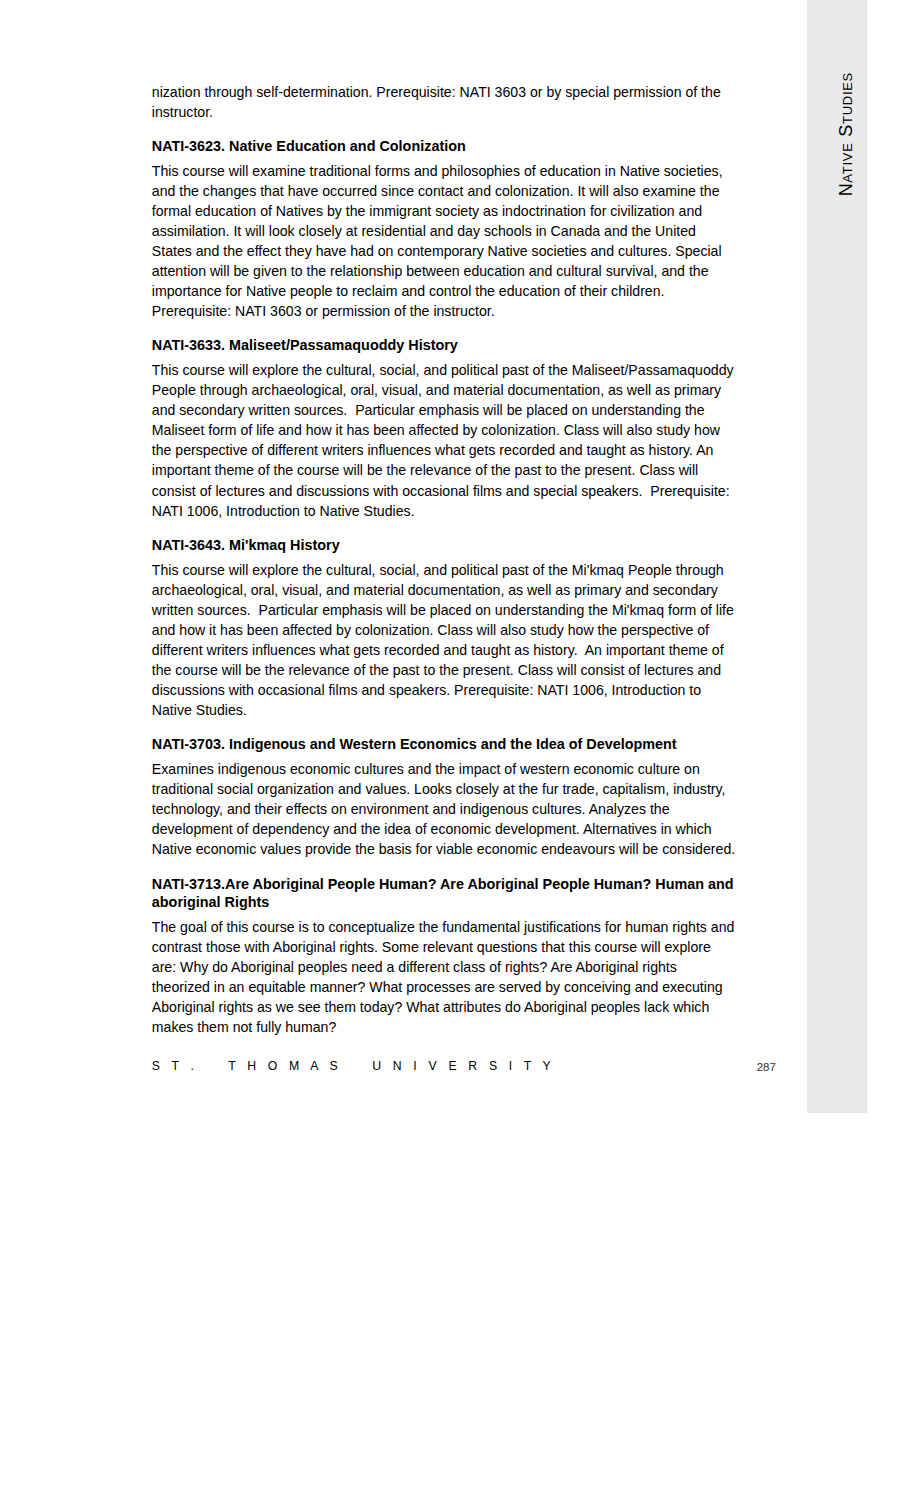Native Studies
nization through self-determination. Prerequisite: NATI 3603 or by special permission of the instructor.
NATI-3623. Native Education and Colonization
This course will examine traditional forms and philosophies of education in Native societies, and the changes that have occurred since contact and colonization. It will also examine the formal education of Natives by the immigrant society as indoctrination for civilization and assimilation. It will look closely at residential and day schools in Canada and the United States and the effect they have had on contemporary Native societies and cultures. Special attention will be given to the relationship between education and cultural survival, and the importance for Native people to reclaim and control the education of their children. Prerequisite: NATI 3603 or permission of the instructor.
NATI-3633. Maliseet/Passamaquoddy History
This course will explore the cultural, social, and political past of the Maliseet/Passamaquoddy People through archaeological, oral, visual, and material documentation, as well as primary and secondary written sources. Particular emphasis will be placed on understanding the Maliseet form of life and how it has been affected by colonization. Class will also study how the perspective of different writers influences what gets recorded and taught as history. An important theme of the course will be the relevance of the past to the present. Class will consist of lectures and discussions with occasional films and special speakers. Prerequisite: NATI 1006, Introduction to Native Studies.
NATI-3643. Mi'kmaq History
This course will explore the cultural, social, and political past of the Mi'kmaq People through archaeological, oral, visual, and material documentation, as well as primary and secondary written sources. Particular emphasis will be placed on understanding the Mi'kmaq form of life and how it has been affected by colonization. Class will also study how the perspective of different writers influences what gets recorded and taught as history. An important theme of the course will be the relevance of the past to the present. Class will consist of lectures and discussions with occasional films and speakers. Prerequisite: NATI 1006, Introduction to Native Studies.
NATI-3703. Indigenous and Western Economics and the Idea of Development
Examines indigenous economic cultures and the impact of western economic culture on traditional social organization and values. Looks closely at the fur trade, capitalism, industry, technology, and their effects on environment and indigenous cultures. Analyzes the development of dependency and the idea of economic development. Alternatives in which Native economic values provide the basis for viable economic endeavours will be considered.
NATI-3713.Are Aboriginal People Human? Are Aboriginal People Human? Human and aboriginal Rights
The goal of this course is to conceptualize the fundamental justifications for human rights and contrast those with Aboriginal rights. Some relevant questions that this course will explore are: Why do Aboriginal peoples need a different class of rights? Are Aboriginal rights theorized in an equitable manner? What processes are served by conceiving and executing Aboriginal rights as we see them today? What attributes do Aboriginal peoples lack which makes them not fully human?
S T . T H O M A S U N I V E R S I T Y
287